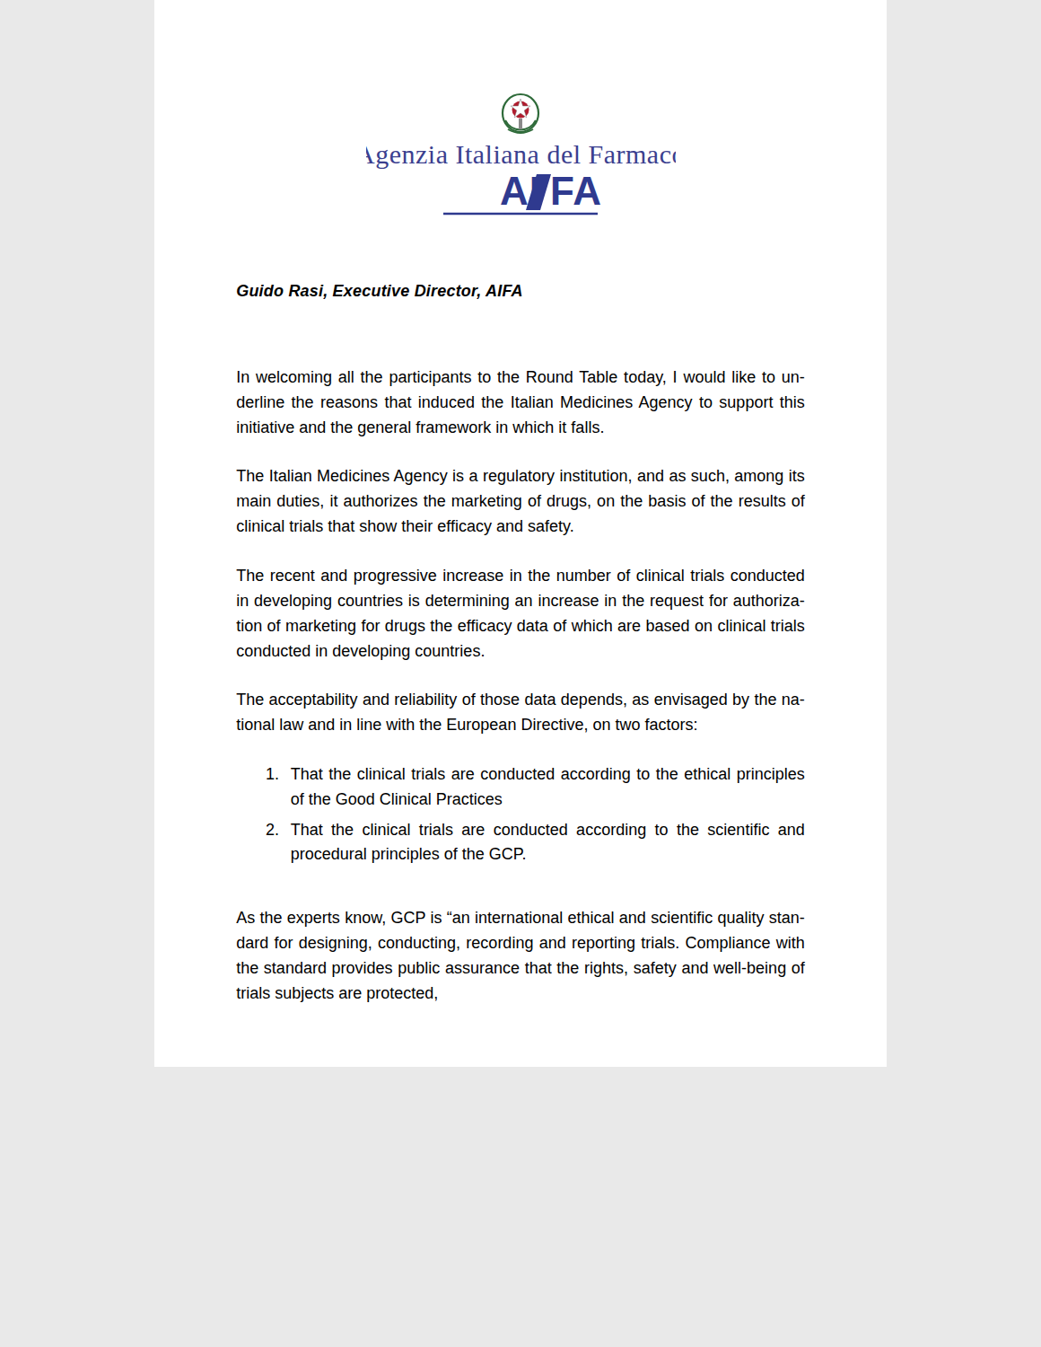Agenzia Italiana del Farmaco AI FA
Guido Rasi, Executive Director, AIFA
In welcoming all the participants to the Round Table today, I would like to underline the reasons that induced the Italian Medicines Agency to support this initiative and the general framework in which it falls.
The Italian Medicines Agency is a regulatory institution, and as such, among its main duties, it authorizes the marketing of drugs, on the basis of the results of clinical trials that show their efficacy and safety.
The recent and progressive increase in the number of clinical trials conducted in developing countries is determining an increase in the request for authorization of marketing for drugs the efficacy data of which are based on clinical trials conducted in developing countries.
The acceptability and reliability of those data depends, as envisaged by the national law and in line with the European Directive, on two factors:
That the clinical trials are conducted according to the ethical principles of the Good Clinical Practices
That the clinical trials are conducted according to the scientific and procedural principles of the GCP.
As the experts know, GCP is “an international ethical and scientific quality standard for designing, conducting, recording and reporting trials. Compliance with the standard provides public assurance that the rights, safety and well-being of trials subjects are protected,